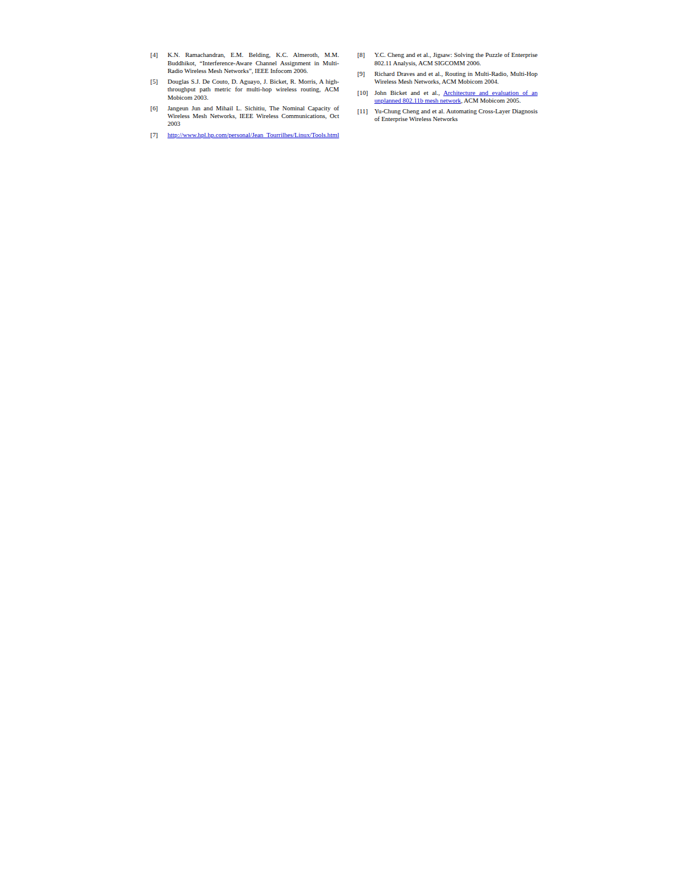[4]
K.N. Ramachandran, E.M. Belding, K.C. Almeroth, M.M. Buddhikot, “Interference-Aware Channel Assignment in Multi-Radio Wireless Mesh Networks”, IEEE Infocom 2006.
[5]
Douglas S.J. De Couto, D. Aguayo, J. Bicket, R. Morris, A high-throughput path metric for multi-hop wireless routing, ACM Mobicom 2003.
[6]
Jangeun Jun and Mihail L. Sichitiu, The Nominal Capacity of Wireless Mesh Networks, IEEE Wireless Communications, Oct 2003
[7]
http://www.hpl.hp.com/personal/Jean_Tourrilhes/Linux/Tools.html
[8]
Y.C. Cheng and et al., Jigsaw: Solving the Puzzle of Enterprise 802.11 Analysis, ACM SIGCOMM 2006.
[9]
Richard Draves and et al., Routing in Multi-Radio, Multi-Hop Wireless Mesh Networks, ACM Mobicom 2004.
[10]
John Bicket and et al., Architecture and evaluation of an unplanned 802.11b mesh network, ACM Mobicom 2005.
[11]
Yu-Chung Cheng and et al. Automating Cross-Layer Diagnosis of Enterprise Wireless Networks